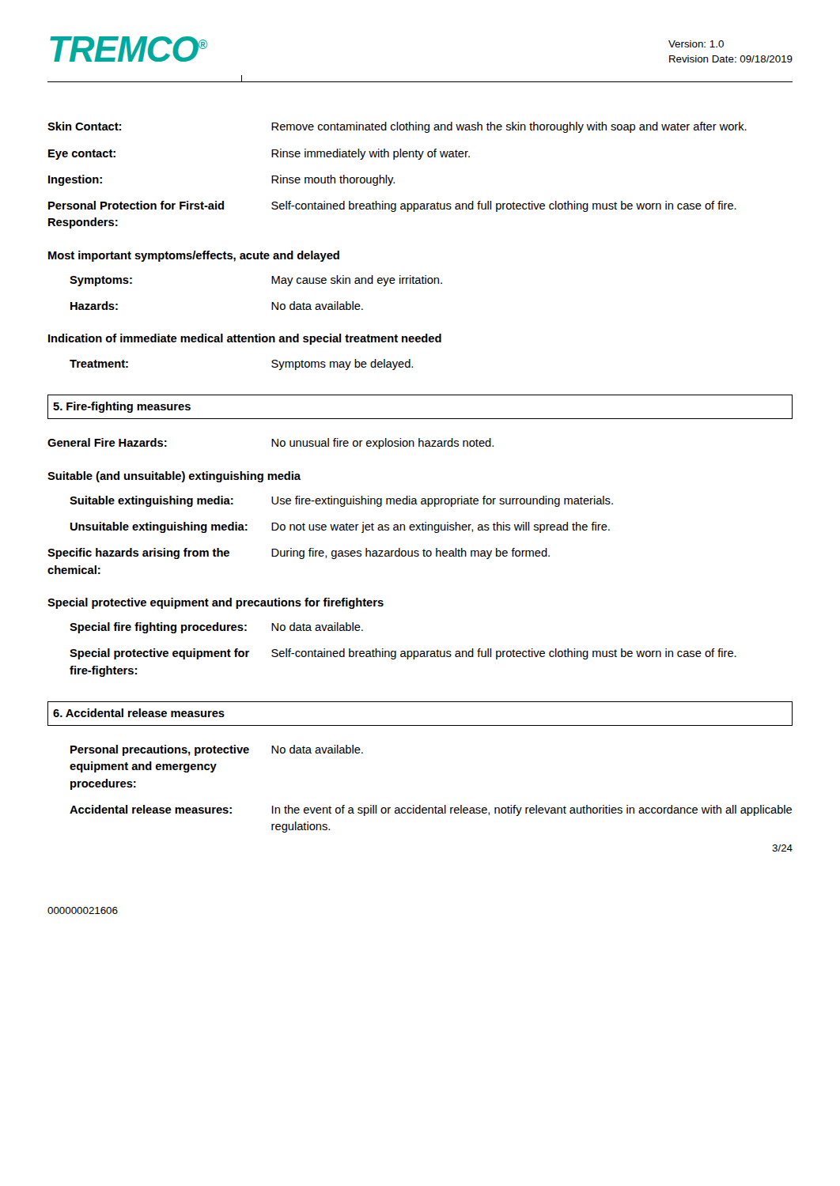TREMCO®
Version: 1.0
Revision Date: 09/18/2019
| Skin Contact: | Remove contaminated clothing and wash the skin thoroughly with soap and water after work. |
| Eye contact: | Rinse immediately with plenty of water. |
| Ingestion: | Rinse mouth thoroughly. |
| Personal Protection for First-aid Responders: | Self-contained breathing apparatus and full protective clothing must be worn in case of fire. |
Most important symptoms/effects, acute and delayed
| Symptoms: | May cause skin and eye irritation. |
| Hazards: | No data available. |
Indication of immediate medical attention and special treatment needed
| Treatment: | Symptoms may be delayed. |
5. Fire-fighting measures
| General Fire Hazards: | No unusual fire or explosion hazards noted. |
Suitable (and unsuitable) extinguishing media
| Suitable extinguishing media: | Use fire-extinguishing media appropriate for surrounding materials. |
| Unsuitable extinguishing media: | Do not use water jet as an extinguisher, as this will spread the fire. |
| Specific hazards arising from the chemical: | During fire, gases hazardous to health may be formed. |
Special protective equipment and precautions for firefighters
| Special fire fighting procedures: | No data available. |
| Special protective equipment for fire-fighters: | Self-contained breathing apparatus and full protective clothing must be worn in case of fire. |
6. Accidental release measures
| Personal precautions, protective equipment and emergency procedures: | No data available. |
| Accidental release measures: | In the event of a spill or accidental release, notify relevant authorities in accordance with all applicable regulations. |
3/24
000000021606